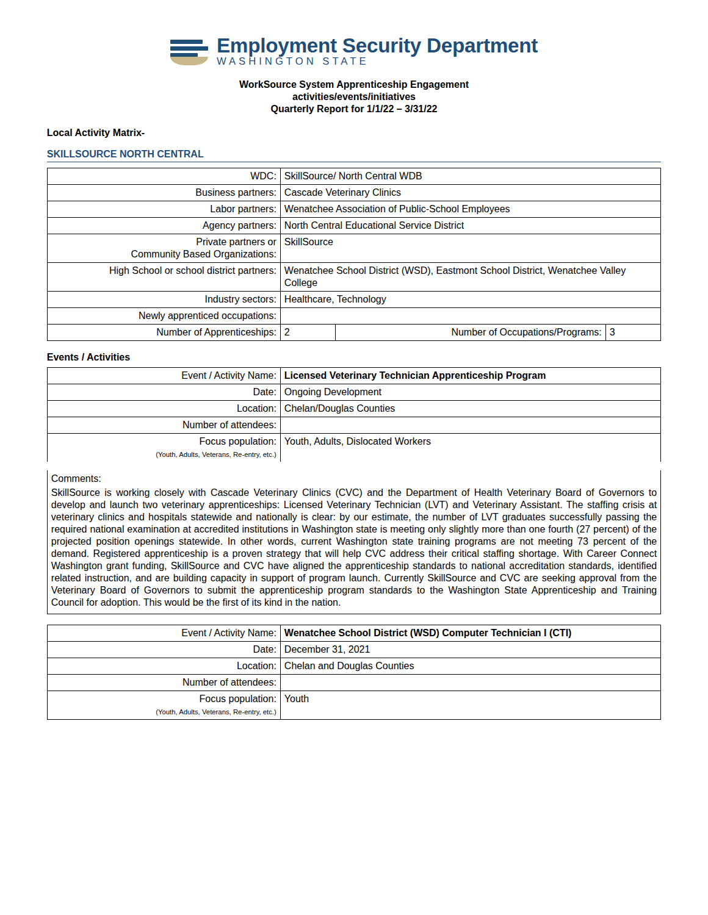Employment Security Department
WASHINGTON STATE
WorkSource System Apprenticeship Engagement
activities/events/initiatives
Quarterly Report for 1/1/22 – 3/31/22
Local Activity Matrix-
SKILLSOURCE NORTH CENTRAL
| WDC: | SkillSource/ North Central WDB |
| Business partners: | Cascade Veterinary Clinics |
| Labor partners: | Wenatchee Association of Public-School Employees |
| Agency partners: | North Central Educational Service District |
| Private partners or Community Based Organizations: | SkillSource |
| High School or school district partners: | Wenatchee School District (WSD), Eastmont School District, Wenatchee Valley College |
| Industry sectors: | Healthcare, Technology |
| Newly apprenticed occupations: | |
| Number of Apprenticeships: | 2 | Number of Occupations/Programs: | 3 |
Events / Activities
| Event / Activity Name: | Licensed Veterinary Technician Apprenticeship Program |
| Date: | Ongoing Development |
| Location: | Chelan/Douglas Counties |
| Number of attendees: | |
| Focus population: (Youth, Adults, Veterans, Re-entry, etc.) | Youth, Adults, Dislocated Workers |
Comments:
SkillSource is working closely with Cascade Veterinary Clinics (CVC) and the Department of Health Veterinary Board of Governors to develop and launch two veterinary apprenticeships: Licensed Veterinary Technician (LVT) and Veterinary Assistant. The staffing crisis at veterinary clinics and hospitals statewide and nationally is clear: by our estimate, the number of LVT graduates successfully passing the required national examination at accredited institutions in Washington state is meeting only slightly more than one fourth (27 percent) of the projected position openings statewide. In other words, current Washington state training programs are not meeting 73 percent of the demand. Registered apprenticeship is a proven strategy that will help CVC address their critical staffing shortage. With Career Connect Washington grant funding, SkillSource and CVC have aligned the apprenticeship standards to national accreditation standards, identified related instruction, and are building capacity in support of program launch. Currently SkillSource and CVC are seeking approval from the Veterinary Board of Governors to submit the apprenticeship program standards to the Washington State Apprenticeship and Training Council for adoption. This would be the first of its kind in the nation.
| Event / Activity Name: | Wenatchee School District (WSD) Computer Technician I (CTI) |
| Date: | December 31, 2021 |
| Location: | Chelan and Douglas Counties |
| Number of attendees: | |
| Focus population: (Youth, Adults, Veterans, Re-entry, etc.) | Youth |